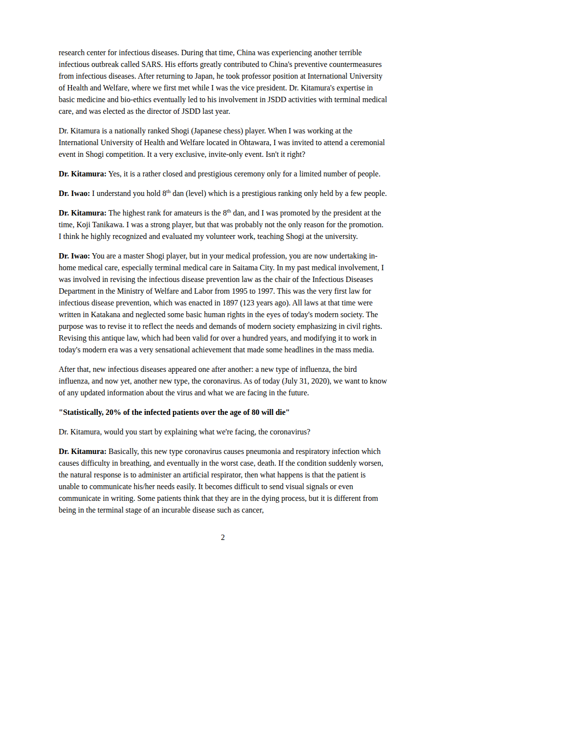research center for infectious diseases. During that time, China was experiencing another terrible infectious outbreak called SARS. His efforts greatly contributed to China's preventive countermeasures from infectious diseases. After returning to Japan, he took professor position at International University of Health and Welfare, where we first met while I was the vice president. Dr. Kitamura's expertise in basic medicine and bio-ethics eventually led to his involvement in JSDD activities with terminal medical care, and was elected as the director of JSDD last year.
Dr. Kitamura is a nationally ranked Shogi (Japanese chess) player. When I was working at the International University of Health and Welfare located in Ohtawara, I was invited to attend a ceremonial event in Shogi competition. It a very exclusive, invite-only event. Isn't it right?
Dr. Kitamura: Yes, it is a rather closed and prestigious ceremony only for a limited number of people.
Dr. Iwao: I understand you hold 8th dan (level) which is a prestigious ranking only held by a few people.
Dr. Kitamura: The highest rank for amateurs is the 8th dan, and I was promoted by the president at the time, Koji Tanikawa. I was a strong player, but that was probably not the only reason for the promotion. I think he highly recognized and evaluated my volunteer work, teaching Shogi at the university.
Dr. Iwao: You are a master Shogi player, but in your medical profession, you are now undertaking in-home medical care, especially terminal medical care in Saitama City. In my past medical involvement, I was involved in revising the infectious disease prevention law as the chair of the Infectious Diseases Department in the Ministry of Welfare and Labor from 1995 to 1997. This was the very first law for infectious disease prevention, which was enacted in 1897 (123 years ago). All laws at that time were written in Katakana and neglected some basic human rights in the eyes of today's modern society. The purpose was to revise it to reflect the needs and demands of modern society emphasizing in civil rights. Revising this antique law, which had been valid for over a hundred years, and modifying it to work in today's modern era was a very sensational achievement that made some headlines in the mass media.
After that, new infectious diseases appeared one after another: a new type of influenza, the bird influenza, and now yet, another new type, the coronavirus. As of today (July 31, 2020), we want to know of any updated information about the virus and what we are facing in the future.
"Statistically, 20% of the infected patients over the age of 80 will die"
Dr. Kitamura, would you start by explaining what we're facing, the coronavirus?
Dr. Kitamura: Basically, this new type coronavirus causes pneumonia and respiratory infection which causes difficulty in breathing, and eventually in the worst case, death. If the condition suddenly worsen, the natural response is to administer an artificial respirator, then what happens is that the patient is unable to communicate his/her needs easily. It becomes difficult to send visual signals or even communicate in writing. Some patients think that they are in the dying process, but it is different from being in the terminal stage of an incurable disease such as cancer,
2